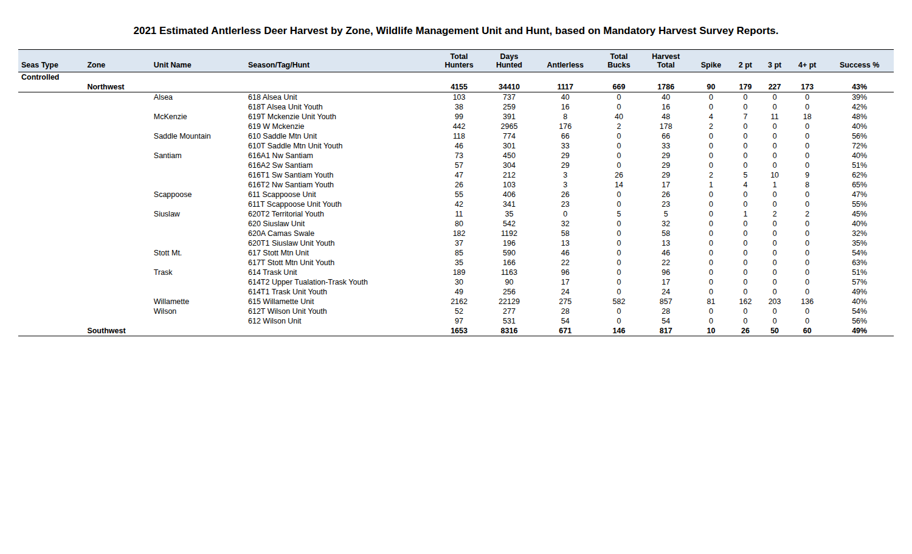2021 Estimated Antlerless Deer Harvest by Zone, Wildlife Management Unit and Hunt, based on Mandatory Harvest Survey Reports.
| Seas Type | Zone | Unit Name | Season/Tag/Hunt | Total Hunters | Days Hunted | Antlerless | Total Bucks | Harvest Total | Spike | 2 pt | 3 pt | 4+ pt | Success % |
| --- | --- | --- | --- | --- | --- | --- | --- | --- | --- | --- | --- | --- | --- |
| Controlled | | | | | | | | | | | | | |
| | Northwest | | | 4155 | 34410 | 1117 | 669 | 1786 | 90 | 179 | 227 | 173 | 43% |
| | | Alsea | 618 Alsea Unit | 103 | 737 | 40 | 0 | 40 | 0 | 0 | 0 | 0 | 39% |
| | | | 618T Alsea Unit Youth | 38 | 259 | 16 | 0 | 16 | 0 | 0 | 0 | 0 | 42% |
| | | McKenzie | 619T Mckenzie Unit Youth | 99 | 391 | 8 | 40 | 48 | 4 | 7 | 11 | 18 | 48% |
| | | | 619 W Mckenzie | 442 | 2965 | 176 | 2 | 178 | 2 | 0 | 0 | 0 | 40% |
| | | Saddle Mountain | 610 Saddle Mtn Unit | 118 | 774 | 66 | 0 | 66 | 0 | 0 | 0 | 0 | 56% |
| | | | 610T Saddle Mtn Unit Youth | 46 | 301 | 33 | 0 | 33 | 0 | 0 | 0 | 0 | 72% |
| | | Santiam | 616A1 Nw Santiam | 73 | 450 | 29 | 0 | 29 | 0 | 0 | 0 | 0 | 40% |
| | | | 616A2 Sw Santiam | 57 | 304 | 29 | 0 | 29 | 0 | 0 | 0 | 0 | 51% |
| | | | 616T1 Sw Santiam Youth | 47 | 212 | 3 | 26 | 29 | 2 | 5 | 10 | 9 | 62% |
| | | | 616T2 Nw Santiam Youth | 26 | 103 | 3 | 14 | 17 | 1 | 4 | 1 | 8 | 65% |
| | | Scappoose | 611 Scappoose Unit | 55 | 406 | 26 | 0 | 26 | 0 | 0 | 0 | 0 | 47% |
| | | | 611T Scappoose Unit Youth | 42 | 341 | 23 | 0 | 23 | 0 | 0 | 0 | 0 | 55% |
| | | Siuslaw | 620T2 Territorial Youth | 11 | 35 | 0 | 5 | 5 | 0 | 1 | 2 | 2 | 45% |
| | | | 620 Siuslaw Unit | 80 | 542 | 32 | 0 | 32 | 0 | 0 | 0 | 0 | 40% |
| | | | 620A Camas Swale | 182 | 1192 | 58 | 0 | 58 | 0 | 0 | 0 | 0 | 32% |
| | | | 620T1 Siuslaw Unit Youth | 37 | 196 | 13 | 0 | 13 | 0 | 0 | 0 | 0 | 35% |
| | | Stott Mt. | 617 Stott Mtn Unit | 85 | 590 | 46 | 0 | 46 | 0 | 0 | 0 | 0 | 54% |
| | | | 617T Stott Mtn Unit Youth | 35 | 166 | 22 | 0 | 22 | 0 | 0 | 0 | 0 | 63% |
| | | Trask | 614 Trask Unit | 189 | 1163 | 96 | 0 | 96 | 0 | 0 | 0 | 0 | 51% |
| | | | 614T2 Upper Tualation-Trask Youth | 30 | 90 | 17 | 0 | 17 | 0 | 0 | 0 | 0 | 57% |
| | | | 614T1 Trask Unit Youth | 49 | 256 | 24 | 0 | 24 | 0 | 0 | 0 | 0 | 49% |
| | | Willamette | 615 Willamette Unit | 2162 | 22129 | 275 | 582 | 857 | 81 | 162 | 203 | 136 | 40% |
| | | Wilson | 612T Wilson Unit Youth | 52 | 277 | 28 | 0 | 28 | 0 | 0 | 0 | 0 | 54% |
| | | | 612 Wilson Unit | 97 | 531 | 54 | 0 | 54 | 0 | 0 | 0 | 0 | 56% |
| | Southwest | | | 1653 | 8316 | 671 | 146 | 817 | 10 | 26 | 50 | 60 | 49% |